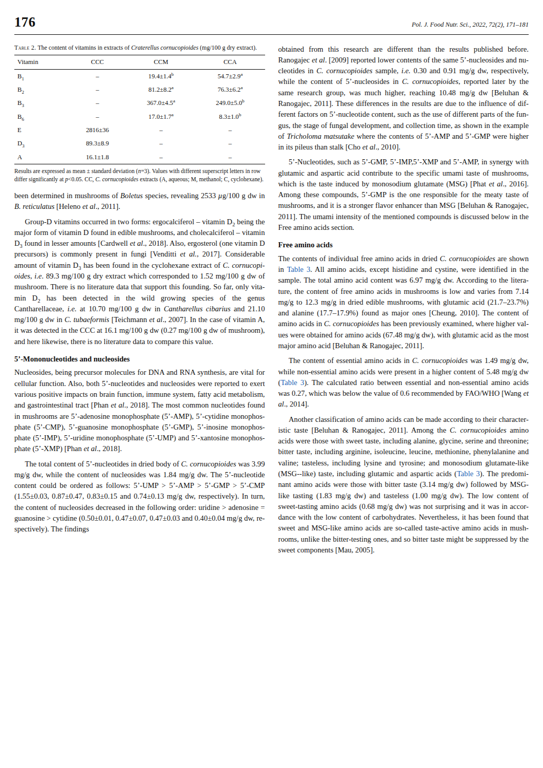176
Pol. J. Food Nutr. Sci., 2022, 72(2), 171–181
Table 2. The content of vitamins in extracts of Craterellus cornucopioides (mg/100 g dry extract).
| Vitamin | CCC | CCM | CCA |
| --- | --- | --- | --- |
| B 1 | – | 19.4±1.4 b | 54.7±2.9 a |
| B 2 | – | 81.2±8.2 a | 76.3±6.2 a |
| B 3 | – | 367.0±4.5 a | 249.0±5.0 b |
| B 6 | – | 17.0±1.7 a | 8.3±1.0 b |
| E | 2816±36 | – | – |
| D 3 | 89.3±8.9 | – | – |
| A | 16.1±1.8 | – | – |
Results are expressed as mean ± standard deviation (n=3). Values with different superscript letters in row differ significantly at p<0.05. CC, C. cornucopioides extracts (A, aqueous; M, methanol; C, cyclohexane).
been determined in mushrooms of Boletus species, revealing 2533 µg/100 g dw in B. reticulatus [Heleno et al., 2011].
Group-D vitamins occurred in two forms: ergocalciferol – vitamin D2 being the major form of vitamin D found in edible mushrooms, and cholecalciferol – vitamin D3 found in lesser amounts [Cardwell et al., 2018]. Also, ergosterol (one vitamin D precursors) is commonly present in fungi [Venditti et al., 2017]. Considerable amount of vitamin D3 has been found in the cyclohexane extract of C. cornucopioides, i.e. 89.3 mg/100 g dry extract which corresponded to 1.52 mg/100 g dw of mushroom. There is no literature data that support this founding. So far, only vitamin D2 has been detected in the wild growing species of the genus Cantharellaceae, i.e. at 10.70 mg/100 g dw in Cantharellus cibarius and 21.10 mg/100 g dw in C. tubaeformis [Teichmann et al., 2007]. In the case of vitamin A, it was detected in the CCC at 16.1 mg/100 g dw (0.27 mg/100 g dw of mushroom), and here likewise, there is no literature data to compare this value.
5’-Mononucleotides and nucleosides
Nucleosides, being precursor molecules for DNA and RNA synthesis, are vital for cellular function. Also, both 5’-nucleotides and nucleosides were reported to exert various positive impacts on brain function, immune system, fatty acid metabolism, and gastrointestinal tract [Phan et al., 2018]. The most common nucleotides found in mushrooms are 5’-adenosine monophosphate (5’-AMP), 5’-cytidine monophosphate (5’-CMP), 5’-guanosine monophosphate (5’-GMP), 5’-inosine monophosphate (5’-IMP), 5’-uridine monophosphate (5’-UMP) and 5’-xantosine monophosphate (5’-XMP) [Phan et al., 2018].
The total content of 5’-nucleotides in dried body of C. cornucopioides was 3.99 mg/g dw, while the content of nucleosides was 1.84 mg/g dw. The 5’-nucleotide content could be ordered as follows: 5’-UMP > 5’-AMP > 5’-GMP > 5’-CMP (1.55±0.03, 0.87±0.47, 0.83±0.15 and 0.74±0.13 mg/g dw, respectively). In turn, the content of nucleosides decreased in the following order: uridine > adenosine = guanosine > cytidine (0.50±0.01, 0.47±0.07, 0.47±0.03 and 0.40±0.04 mg/g dw, respectively). The findings
obtained from this research are different than the results published before. Ranogajec et al. [2009] reported lower contents of the same 5’-nucleosides and nucleotides in C. cornucopioides sample, i.e. 0.30 and 0.91 mg/g dw, respectively, while the content of 5’-nucleosides in C. cornucopioides, reported later by the same research group, was much higher, reaching 10.48 mg/g dw [Beluhan & Ranogajec, 2011]. These differences in the results are due to the influence of different factors on 5’-nucleotide content, such as the use of different parts of the fungus, the stage of fungal development, and collection time, as shown in the example of Tricholoma matsutake where the contents of 5’-AMP and 5’-GMP were higher in its pileus than stalk [Cho et al., 2010].
5’-Nucleotides, such as 5’-GMP, 5’-IMP,5’-XMP and 5’-AMP, in synergy with glutamic and aspartic acid contribute to the specific umami taste of mushrooms, which is the taste induced by monosodium glutamate (MSG) [Phat et al., 2016]. Among these compounds, 5’-GMP is the one responsible for the meaty taste of mushrooms, and it is a stronger flavor enhancer than MSG [Beluhan & Ranogajec, 2011]. The umami intensity of the mentioned compounds is discussed below in the Free amino acids section.
Free amino acids
The contents of individual free amino acids in dried C. cornucopioides are shown in Table 3. All amino acids, except histidine and cystine, were identified in the sample. The total amino acid content was 6.97 mg/g dw. According to the literature, the content of free amino acids in mushrooms is low and varies from 7.14 mg/g to 12.3 mg/g in dried edible mushrooms, with glutamic acid (21.7–23.7%) and alanine (17.7–17.9%) found as major ones [Cheung, 2010]. The content of amino acids in C. cornucopioides has been previously examined, where higher values were obtained for amino acids (67.48 mg/g dw), with glutamic acid as the most major amino acid [Beluhan & Ranogajec, 2011].
The content of essential amino acids in C. cornucopioides was 1.49 mg/g dw, while non-essential amino acids were present in a higher content of 5.48 mg/g dw (Table 3). The calculated ratio between essential and non-essential amino acids was 0.27, which was below the value of 0.6 recommended by FAO/WHO [Wang et al., 2014].
Another classification of amino acids can be made according to their characteristic taste [Beluhan & Ranogajec, 2011]. Among the C. cornucopioides amino acids were those with sweet taste, including alanine, glycine, serine and threonine; bitter taste, including arginine, isoleucine, leucine, methionine, phenylalanine and valine; tasteless, including lysine and tyrosine; and monosodium glutamate-like (MSG--like) taste, including glutamic and aspartic acids (Table 3). The predominant amino acids were those with bitter taste (3.14 mg/g dw) followed by MSG-like tasting (1.83 mg/g dw) and tasteless (1.00 mg/g dw). The low content of sweet-tasting amino acids (0.68 mg/g dw) was not surprising and it was in accordance with the low content of carbohydrates. Nevertheless, it has been found that sweet and MSG-like amino acids are so-called taste-active amino acids in mushrooms, unlike the bitter-testing ones, and so bitter taste might be suppressed by the sweet components [Mau, 2005].